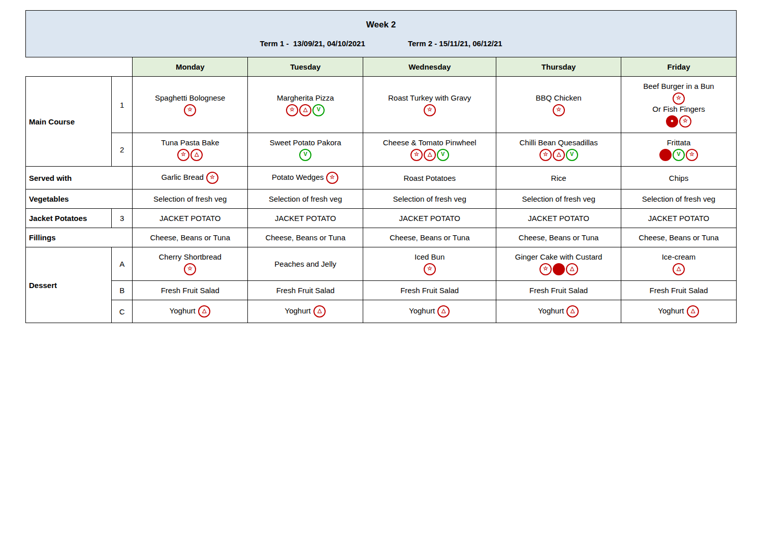| Week 2 Term 1 - 13/09/21, 04/10/2021 Term 2 - 15/11/21, 06/12/21 |
| | | Monday | Tuesday | Wednesday | Thursday | Friday |
| Main Course | 1 | Spaghetti Bolognese ☆ | Margherita Pizza ☆ △ V | Roast Turkey with Gravy ☆ | BBQ Chicken ☆ | Beef Burger in a Bun ☆ Or Fish Fingers ● ☆ |
| 2 | Tuna Pasta Bake ☆ △ | Sweet Potato Pakora V | Cheese & Tomato Pinwheel ☆ △ V | Chilli Bean Quesadillas ☆ △ V | Frittata ● V ☆ |
| Served with | Garlic Bread ☆ | Potato Wedges ☆ | Roast Potatoes | Rice | Chips |
| Vegetables | Selection of fresh veg | Selection of fresh veg | Selection of fresh veg | Selection of fresh veg | Selection of fresh veg |
| Jacket Potatoes | 3 | JACKET POTATO | JACKET POTATO | JACKET POTATO | JACKET POTATO | JACKET POTATO |
| Fillings | Cheese, Beans or Tuna | Cheese, Beans or Tuna | Cheese, Beans or Tuna | Cheese, Beans or Tuna | Cheese, Beans or Tuna |
| Dessert | A | Cherry Shortbread ☆ | Peaches and Jelly | Iced Bun ☆ | Ginger Cake with Custard ☆ ● △ | Ice-cream △ |
| B | Fresh Fruit Salad | Fresh Fruit Salad | Fresh Fruit Salad | Fresh Fruit Salad | Fresh Fruit Salad |
| C | Yoghurt △ | Yoghurt △ | Yoghurt △ | Yoghurt △ | Yoghurt △ |